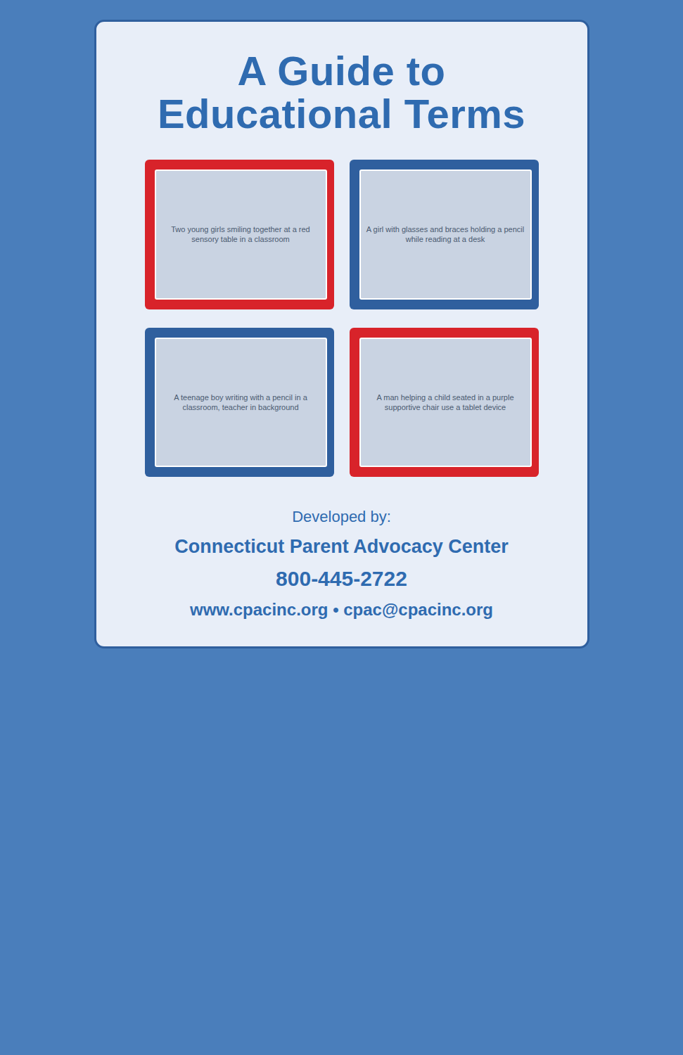A Guide to
Educational Terms
Two young girls smiling together at a red sensory table in a classroom
A girl with glasses and braces holding a pencil while reading at a desk
A teenage boy writing with a pencil in a classroom, teacher in background
A man helping a child seated in a purple supportive chair use a tablet device
Developed by: Connecticut Parent Advocacy Center 800-445-2722 www.cpacinc.org • cpac@cpacinc.org